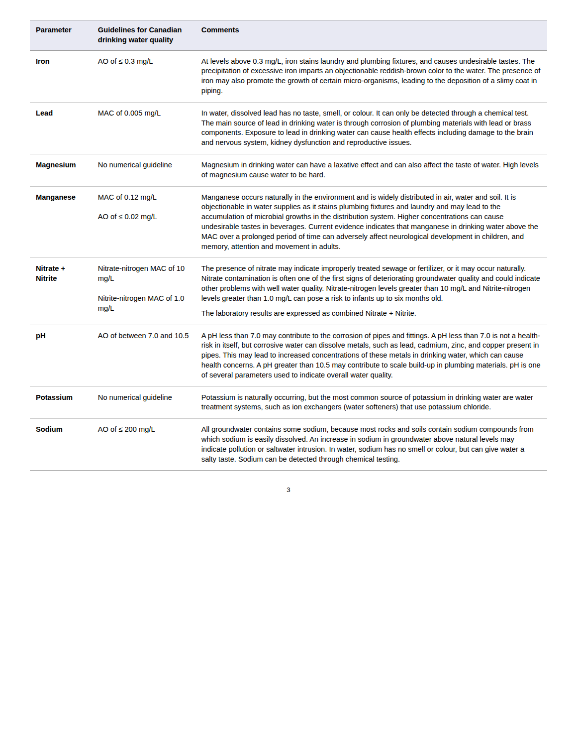| Parameter | Guidelines for Canadian drinking water quality | Comments |
| --- | --- | --- |
| Iron | AO of ≤ 0.3 mg/L | At levels above 0.3 mg/L, iron stains laundry and plumbing fixtures, and causes undesirable tastes. The precipitation of excessive iron imparts an objectionable reddish-brown color to the water. The presence of iron may also promote the growth of certain micro-organisms, leading to the deposition of a slimy coat in piping. |
| Lead | MAC of 0.005 mg/L | In water, dissolved lead has no taste, smell, or colour. It can only be detected through a chemical test. The main source of lead in drinking water is through corrosion of plumbing materials with lead or brass components. Exposure to lead in drinking water can cause health effects including damage to the brain and nervous system, kidney dysfunction and reproductive issues. |
| Magnesium | No numerical guideline | Magnesium in drinking water can have a laxative effect and can also affect the taste of water. High levels of magnesium cause water to be hard. |
| Manganese | MAC of 0.12 mg/L AO of ≤ 0.02 mg/L | Manganese occurs naturally in the environment and is widely distributed in air, water and soil. It is objectionable in water supplies as it stains plumbing fixtures and laundry and may lead to the accumulation of microbial growths in the distribution system. Higher concentrations can cause undesirable tastes in beverages. Current evidence indicates that manganese in drinking water above the MAC over a prolonged period of time can adversely affect neurological development in children, and memory, attention and movement in adults. |
| Nitrate + Nitrite | Nitrate-nitrogen MAC of 10 mg/L Nitrite-nitrogen MAC of 1.0 mg/L | The presence of nitrate may indicate improperly treated sewage or fertilizer, or it may occur naturally. Nitrate contamination is often one of the first signs of deteriorating groundwater quality and could indicate other problems with well water quality. Nitrate-nitrogen levels greater than 10 mg/L and Nitrite-nitrogen levels greater than 1.0 mg/L can pose a risk to infants up to six months old. The laboratory results are expressed as combined Nitrate + Nitrite. |
| pH | AO of between 7.0 and 10.5 | A pH less than 7.0 may contribute to the corrosion of pipes and fittings. A pH less than 7.0 is not a health-risk in itself, but corrosive water can dissolve metals, such as lead, cadmium, zinc, and copper present in pipes. This may lead to increased concentrations of these metals in drinking water, which can cause health concerns. A pH greater than 10.5 may contribute to scale build-up in plumbing materials. pH is one of several parameters used to indicate overall water quality. |
| Potassium | No numerical guideline | Potassium is naturally occurring, but the most common source of potassium in drinking water are water treatment systems, such as ion exchangers (water softeners) that use potassium chloride. |
| Sodium | AO of ≤ 200 mg/L | All groundwater contains some sodium, because most rocks and soils contain sodium compounds from which sodium is easily dissolved. An increase in sodium in groundwater above natural levels may indicate pollution or saltwater intrusion. In water, sodium has no smell or colour, but can give water a salty taste. Sodium can be detected through chemical testing. |
3